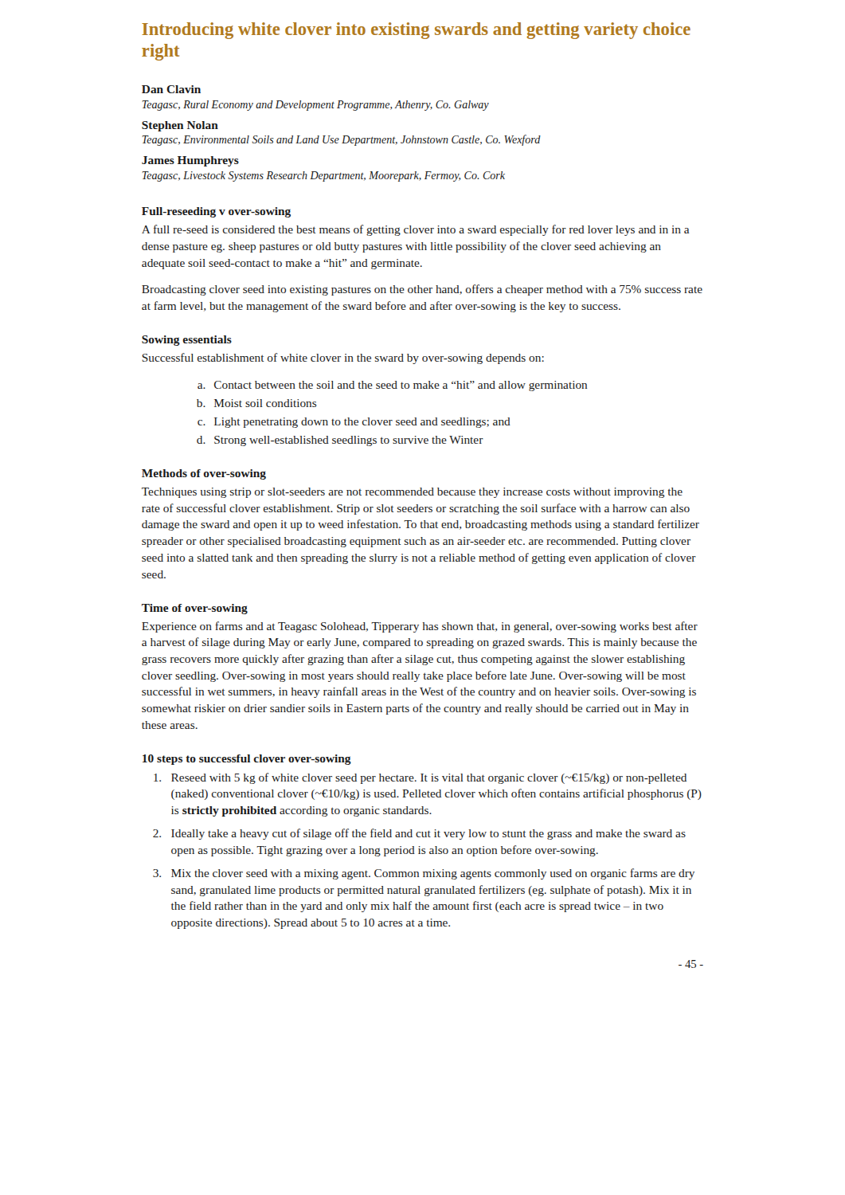Introducing white clover into existing swards and getting variety choice right
Dan Clavin
Teagasc, Rural Economy and Development Programme, Athenry, Co. Galway
Stephen Nolan
Teagasc, Environmental Soils and Land Use Department, Johnstown Castle, Co. Wexford
James Humphreys
Teagasc, Livestock Systems Research Department, Moorepark, Fermoy, Co. Cork
Full-reseeding v over-sowing
A full re-seed is considered the best means of getting clover into a sward especially for red lover leys and in in a dense pasture eg. sheep pastures or old butty pastures with little possibility of the clover seed achieving an adequate soil seed-contact to make a “hit” and germinate.
Broadcasting clover seed into existing pastures on the other hand, offers a cheaper method with a 75% success rate at farm level, but the management of the sward before and after over-sowing is the key to success.
Sowing essentials
Successful establishment of white clover in the sward by over-sowing depends on:
Contact between the soil and the seed to make a “hit” and allow germination
Moist soil conditions
Light penetrating down to the clover seed and seedlings; and
Strong well-established seedlings to survive the Winter
Methods of over-sowing
Techniques using strip or slot-seeders are not recommended because they increase costs without improving the rate of successful clover establishment. Strip or slot seeders or scratching the soil surface with a harrow can also damage the sward and open it up to weed infestation. To that end, broadcasting methods using a standard fertilizer spreader or other specialised broadcasting equipment such as an air-seeder etc. are recommended. Putting clover seed into a slatted tank and then spreading the slurry is not a reliable method of getting even application of clover seed.
Time of over-sowing
Experience on farms and at Teagasc Solohead, Tipperary has shown that, in general, over-sowing works best after a harvest of silage during May or early June, compared to spreading on grazed swards. This is mainly because the grass recovers more quickly after grazing than after a silage cut, thus competing against the slower establishing clover seedling. Over-sowing in most years should really take place before late June. Over-sowing will be most successful in wet summers, in heavy rainfall areas in the West of the country and on heavier soils. Over-sowing is somewhat riskier on drier sandier soils in Eastern parts of the country and really should be carried out in May in these areas.
10 steps to successful clover over-sowing
Reseed with 5 kg of white clover seed per hectare. It is vital that organic clover (~€15/kg) or non-pelleted (naked) conventional clover (~€10/kg) is used. Pelleted clover which often contains artificial phosphorus (P) is strictly prohibited according to organic standards.
Ideally take a heavy cut of silage off the field and cut it very low to stunt the grass and make the sward as open as possible. Tight grazing over a long period is also an option before over-sowing.
Mix the clover seed with a mixing agent. Common mixing agents commonly used on organic farms are dry sand, granulated lime products or permitted natural granulated fertilizers (eg. sulphate of potash). Mix it in the field rather than in the yard and only mix half the amount first (each acre is spread twice – in two opposite directions). Spread about 5 to 10 acres at a time.
- 45 -